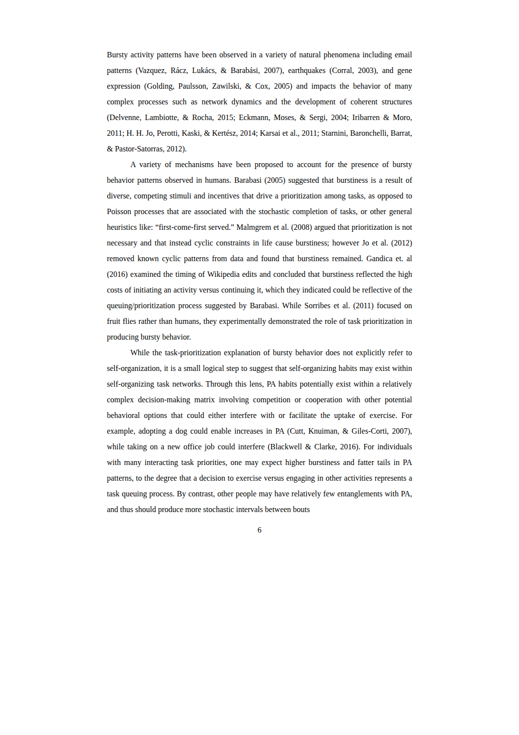Bursty activity patterns have been observed in a variety of natural phenomena including email patterns (Vazquez, Rácz, Lukács, & Barabási, 2007), earthquakes (Corral, 2003), and gene expression (Golding, Paulsson, Zawilski, & Cox, 2005) and impacts the behavior of many complex processes such as network dynamics and the development of coherent structures (Delvenne, Lambiotte, & Rocha, 2015; Eckmann, Moses, & Sergi, 2004; Iribarren & Moro, 2011; H. H. Jo, Perotti, Kaski, & Kertész, 2014; Karsai et al., 2011; Starnini, Baronchelli, Barrat, & Pastor-Satorras, 2012).
A variety of mechanisms have been proposed to account for the presence of bursty behavior patterns observed in humans. Barabasi (2005) suggested that burstiness is a result of diverse, competing stimuli and incentives that drive a prioritization among tasks, as opposed to Poisson processes that are associated with the stochastic completion of tasks, or other general heuristics like: “first-come-first served.” Malmgrem et al. (2008) argued that prioritization is not necessary and that instead cyclic constraints in life cause burstiness; however Jo et al. (2012) removed known cyclic patterns from data and found that burstiness remained. Gandica et. al (2016) examined the timing of Wikipedia edits and concluded that burstiness reflected the high costs of initiating an activity versus continuing it, which they indicated could be reflective of the queuing/prioritization process suggested by Barabasi. While Sorribes et al. (2011) focused on fruit flies rather than humans, they experimentally demonstrated the role of task prioritization in producing bursty behavior.
While the task-prioritization explanation of bursty behavior does not explicitly refer to self-organization, it is a small logical step to suggest that self-organizing habits may exist within self-organizing task networks. Through this lens, PA habits potentially exist within a relatively complex decision-making matrix involving competition or cooperation with other potential behavioral options that could either interfere with or facilitate the uptake of exercise. For example, adopting a dog could enable increases in PA (Cutt, Knuiman, & Giles-Corti, 2007), while taking on a new office job could interfere (Blackwell & Clarke, 2016). For individuals with many interacting task priorities, one may expect higher burstiness and fatter tails in PA patterns, to the degree that a decision to exercise versus engaging in other activities represents a task queuing process. By contrast, other people may have relatively few entanglements with PA, and thus should produce more stochastic intervals between bouts
6